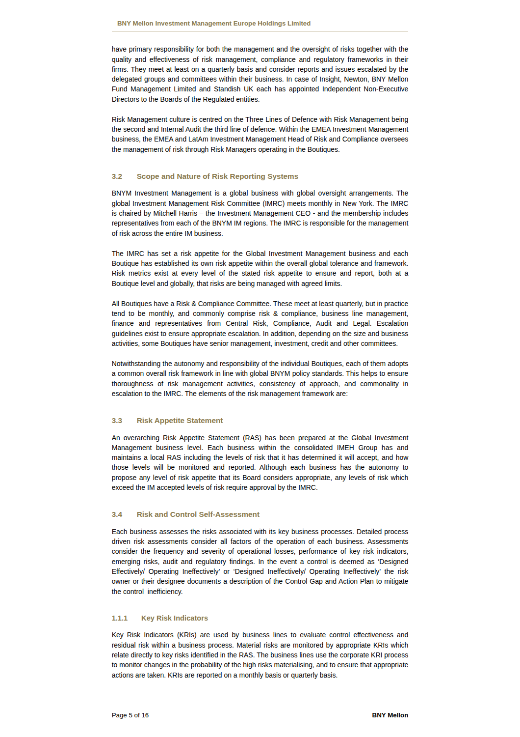BNY Mellon Investment Management Europe Holdings Limited
have primary responsibility for both the management and the oversight of risks together with the quality and effectiveness of risk management, compliance and regulatory frameworks in their firms. They meet at least on a quarterly basis and consider reports and issues escalated by the delegated groups and committees within their business. In case of Insight, Newton, BNY Mellon Fund Management Limited and Standish UK each has appointed Independent Non-Executive Directors to the Boards of the Regulated entities.
Risk Management culture is centred on the Three Lines of Defence with Risk Management being the second and Internal Audit the third line of defence. Within the EMEA Investment Management business, the EMEA and LatAm Investment Management Head of Risk and Compliance oversees the management of risk through Risk Managers operating in the Boutiques.
3.2 Scope and Nature of Risk Reporting Systems
BNYM Investment Management is a global business with global oversight arrangements. The global Investment Management Risk Committee (IMRC) meets monthly in New York. The IMRC is chaired by Mitchell Harris – the Investment Management CEO - and the membership includes representatives from each of the BNYM IM regions. The IMRC is responsible for the management of risk across the entire IM business.
The IMRC has set a risk appetite for the Global Investment Management business and each Boutique has established its own risk appetite within the overall global tolerance and framework. Risk metrics exist at every level of the stated risk appetite to ensure and report, both at a Boutique level and globally, that risks are being managed with agreed limits.
All Boutiques have a Risk & Compliance Committee. These meet at least quarterly, but in practice tend to be monthly, and commonly comprise risk & compliance, business line management, finance and representatives from Central Risk, Compliance, Audit and Legal. Escalation guidelines exist to ensure appropriate escalation. In addition, depending on the size and business activities, some Boutiques have senior management, investment, credit and other committees.
Notwithstanding the autonomy and responsibility of the individual Boutiques, each of them adopts a common overall risk framework in line with global BNYM policy standards. This helps to ensure thoroughness of risk management activities, consistency of approach, and commonality in escalation to the IMRC. The elements of the risk management framework are:
3.3 Risk Appetite Statement
An overarching Risk Appetite Statement (RAS) has been prepared at the Global Investment Management business level. Each business within the consolidated IMEH Group has and maintains a local RAS including the levels of risk that it has determined it will accept, and how those levels will be monitored and reported. Although each business has the autonomy to propose any level of risk appetite that its Board considers appropriate, any levels of risk which exceed the IM accepted levels of risk require approval by the IMRC.
3.4 Risk and Control Self-Assessment
Each business assesses the risks associated with its key business processes. Detailed process driven risk assessments consider all factors of the operation of each business. Assessments consider the frequency and severity of operational losses, performance of key risk indicators, emerging risks, audit and regulatory findings. In the event a control is deemed as ‘Designed Effectively/ Operating Ineffectively’ or ‘Designed Ineffectively/ Operating Ineffectively’ the risk owner or their designee documents a description of the Control Gap and Action Plan to mitigate the control inefficiency.
1.1.1 Key Risk Indicators
Key Risk Indicators (KRIs) are used by business lines to evaluate control effectiveness and residual risk within a business process. Material risks are monitored by appropriate KRIs which relate directly to key risks identified in the RAS. The business lines use the corporate KRI process to monitor changes in the probability of the high risks materialising, and to ensure that appropriate actions are taken. KRIs are reported on a monthly basis or quarterly basis.
Page 5 of 16 BNY Mellon